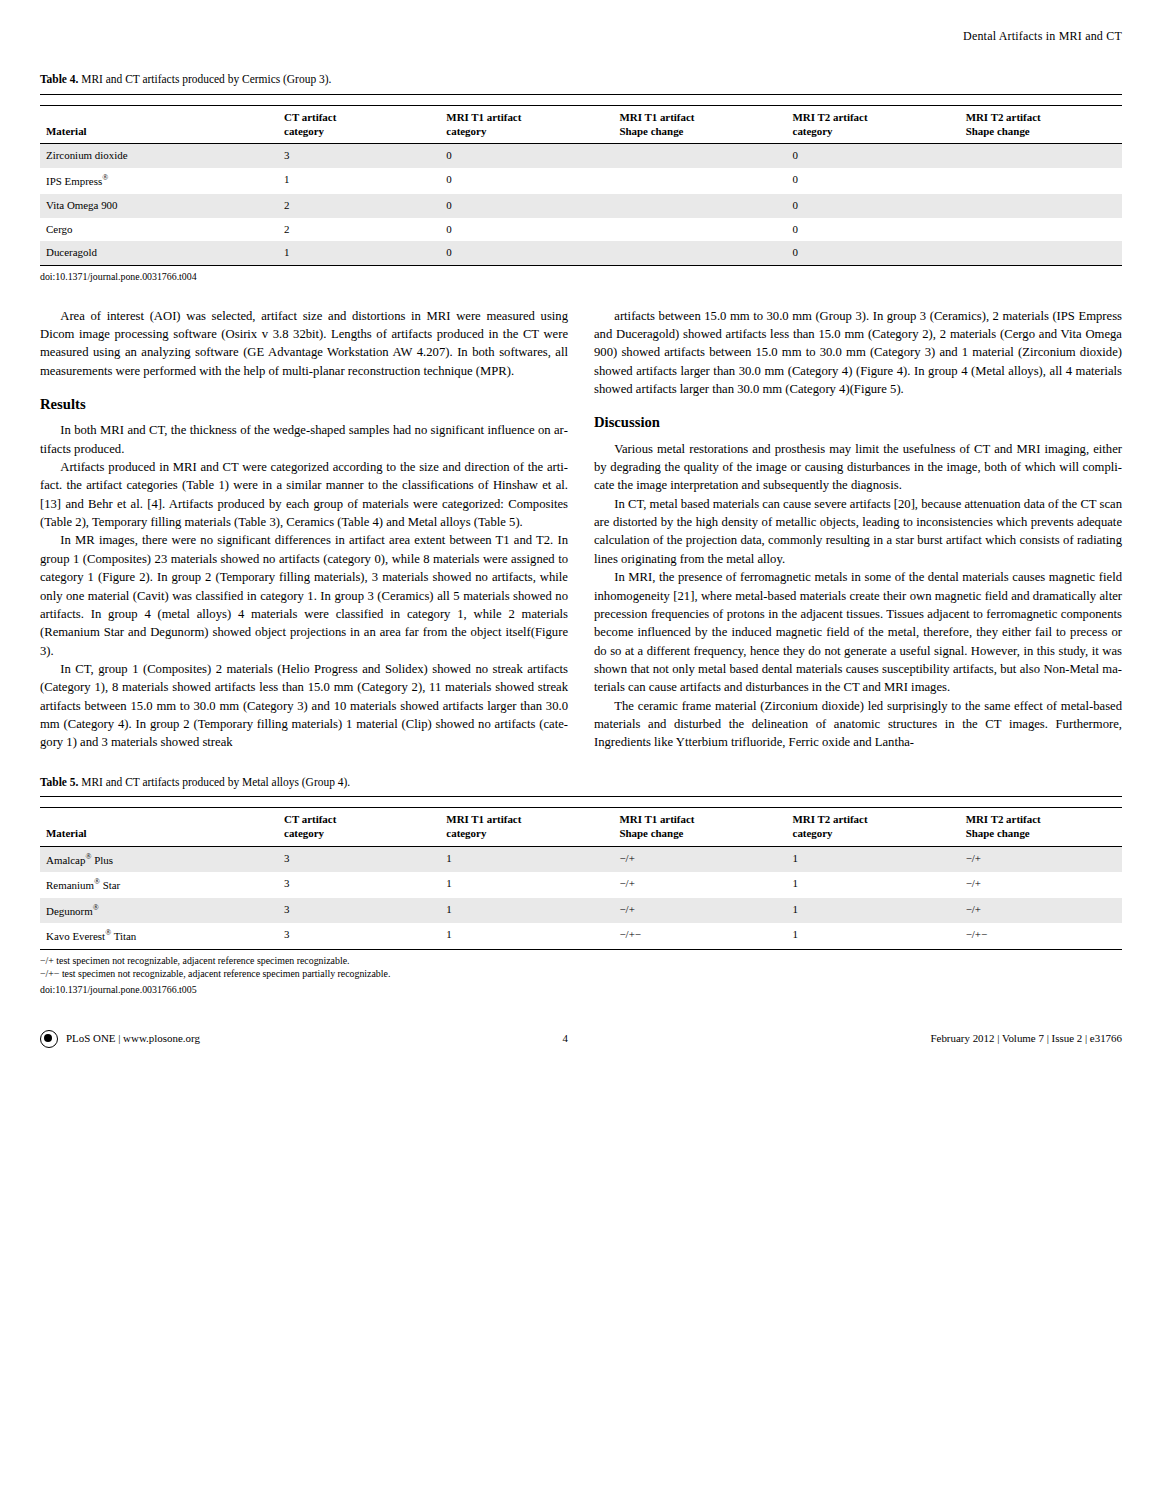Dental Artifacts in MRI and CT
Table 4. MRI and CT artifacts produced by Cermics (Group 3).
| Material | CT artifact category | MRI T1 artifact category | MRI T1 artifact Shape change | MRI T2 artifact category | MRI T2 artifact Shape change |
| --- | --- | --- | --- | --- | --- |
| Zirconium dioxide | 3 | 0 | | 0 | |
| IPS Empress ® | 1 | 0 | | 0 | |
| Vita Omega 900 | 2 | 0 | | 0 | |
| Cergo | 2 | 0 | | 0 | |
| Duceragold | 1 | 0 | | 0 | |
doi:10.1371/journal.pone.0031766.t004
Area of interest (AOI) was selected, artifact size and distortions in MRI were measured using Dicom image processing software (Osirix v 3.8 32bit). Lengths of artifacts produced in the CT were measured using an analyzing software (GE Advantage Workstation AW 4.207). In both softwares, all measurements were performed with the help of multi-planar reconstruction technique (MPR).
Results
In both MRI and CT, the thickness of the wedge-shaped samples had no significant influence on artifacts produced.
Artifacts produced in MRI and CT were categorized according to the size and direction of the artifact. the artifact categories (Table 1) were in a similar manner to the classifications of Hinshaw et al. [13] and Behr et al. [4]. Artifacts produced by each group of materials were categorized: Composites (Table 2), Temporary filling materials (Table 3), Ceramics (Table 4) and Metal alloys (Table 5).
In MR images, there were no significant differences in artifact area extent between T1 and T2. In group 1 (Composites) 23 materials showed no artifacts (category 0), while 8 materials were assigned to category 1 (Figure 2). In group 2 (Temporary filling materials), 3 materials showed no artifacts, while only one material (Cavit) was classified in category 1. In group 3 (Ceramics) all 5 materials showed no artifacts. In group 4 (metal alloys) 4 materials were classified in category 1, while 2 materials (Remanium Star and Degunorm) showed object projections in an area far from the object itself(Figure 3).
In CT, group 1 (Composites) 2 materials (Helio Progress and Solidex) showed no streak artifacts (Category 1), 8 materials showed artifacts less than 15.0 mm (Category 2), 11 materials showed streak artifacts between 15.0 mm to 30.0 mm (Category 3) and 10 materials showed artifacts larger than 30.0 mm (Category 4). In group 2 (Temporary filling materials) 1 material (Clip) showed no artifacts (category 1) and 3 materials showed streak
artifacts between 15.0 mm to 30.0 mm (Group 3). In group 3 (Ceramics), 2 materials (IPS Empress and Duceragold) showed artifacts less than 15.0 mm (Category 2), 2 materials (Cergo and Vita Omega 900) showed artifacts between 15.0 mm to 30.0 mm (Category 3) and 1 material (Zirconium dioxide) showed artifacts larger than 30.0 mm (Category 4) (Figure 4). In group 4 (Metal alloys), all 4 materials showed artifacts larger than 30.0 mm (Category 4)(Figure 5).
Discussion
Various metal restorations and prosthesis may limit the usefulness of CT and MRI imaging, either by degrading the quality of the image or causing disturbances in the image, both of which will complicate the image interpretation and subsequently the diagnosis.
In CT, metal based materials can cause severe artifacts [20], because attenuation data of the CT scan are distorted by the high density of metallic objects, leading to inconsistencies which prevents adequate calculation of the projection data, commonly resulting in a star burst artifact which consists of radiating lines originating from the metal alloy.
In MRI, the presence of ferromagnetic metals in some of the dental materials causes magnetic field inhomogeneity [21], where metal-based materials create their own magnetic field and dramatically alter precession frequencies of protons in the adjacent tissues. Tissues adjacent to ferromagnetic components become influenced by the induced magnetic field of the metal, therefore, they either fail to precess or do so at a different frequency, hence they do not generate a useful signal. However, in this study, it was shown that not only metal based dental materials causes susceptibility artifacts, but also Non-Metal materials can cause artifacts and disturbances in the CT and MRI images.
The ceramic frame material (Zirconium dioxide) led surprisingly to the same effect of metal-based materials and disturbed the delineation of anatomic structures in the CT images. Furthermore, Ingredients like Ytterbium trifluoride, Ferric oxide and Lantha-
Table 5. MRI and CT artifacts produced by Metal alloys (Group 4).
| Material | CT artifact category | MRI T1 artifact category | MRI T1 artifact Shape change | MRI T2 artifact category | MRI T2 artifact Shape change |
| --- | --- | --- | --- | --- | --- |
| Amalcap ® Plus | 3 | 1 | −/+ | 1 | −/+ |
| Remanium ® Star | 3 | 1 | −/+ | 1 | −/+ |
| Degunorm ® | 3 | 1 | −/+ | 1 | −/+ |
| Kavo Everest ® Titan | 3 | 1 | −/+− | 1 | −/+− |
−/+ test specimen not recognizable, adjacent reference specimen recognizable.
−/+− test specimen not recognizable, adjacent reference specimen partially recognizable.
doi:10.1371/journal.pone.0031766.t005
PLoS ONE | www.plosone.org
4
February 2012 | Volume 7 | Issue 2 | e31766